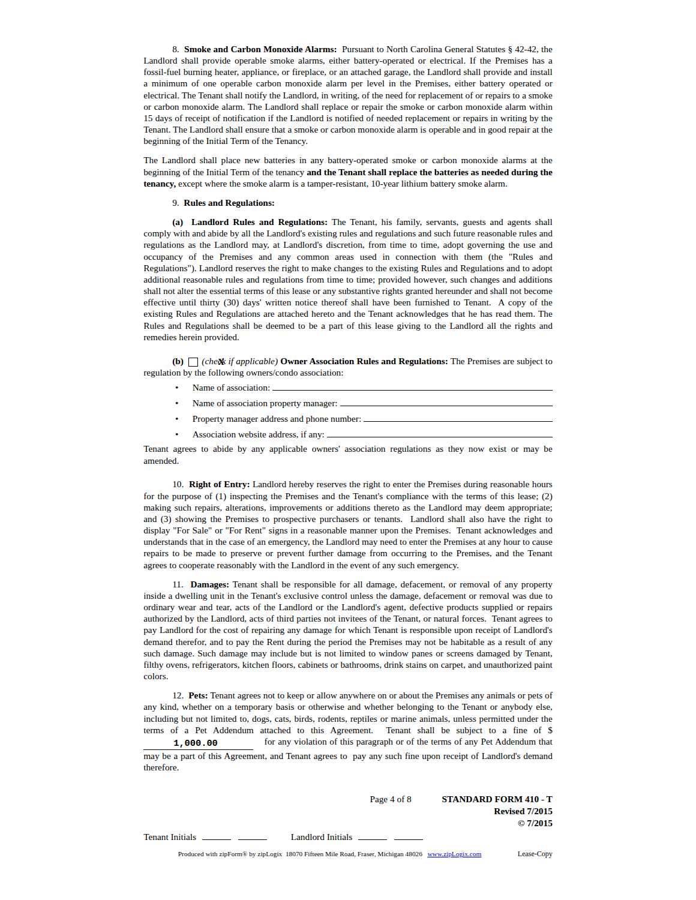8. Smoke and Carbon Monoxide Alarms: Pursuant to North Carolina General Statutes § 42-42, the Landlord shall provide operable smoke alarms, either battery-operated or electrical. If the Premises has a fossil-fuel burning heater, appliance, or fireplace, or an attached garage, the Landlord shall provide and install a minimum of one operable carbon monoxide alarm per level in the Premises, either battery operated or electrical. The Tenant shall notify the Landlord, in writing, of the need for replacement of or repairs to a smoke or carbon monoxide alarm. The Landlord shall replace or repair the smoke or carbon monoxide alarm within 15 days of receipt of notification if the Landlord is notified of needed replacement or repairs in writing by the Tenant. The Landlord shall ensure that a smoke or carbon monoxide alarm is operable and in good repair at the beginning of the Initial Term of the Tenancy.
The Landlord shall place new batteries in any battery-operated smoke or carbon monoxide alarms at the beginning of the Initial Term of the tenancy and the Tenant shall replace the batteries as needed during the tenancy, except where the smoke alarm is a tamper-resistant, 10-year lithium battery smoke alarm.
9. Rules and Regulations:
(a) Landlord Rules and Regulations: The Tenant, his family, servants, guests and agents shall comply with and abide by all the Landlord's existing rules and regulations and such future reasonable rules and regulations as the Landlord may, at Landlord's discretion, from time to time, adopt governing the use and occupancy of the Premises and any common areas used in connection with them (the "Rules and Regulations"). Landlord reserves the right to make changes to the existing Rules and Regulations and to adopt additional reasonable rules and regulations from time to time; provided however, such changes and additions shall not alter the essential terms of this lease or any substantive rights granted hereunder and shall not become effective until thirty (30) days' written notice thereof shall have been furnished to Tenant. A copy of the existing Rules and Regulations are attached hereto and the Tenant acknowledges that he has read them. The Rules and Regulations shall be deemed to be a part of this lease giving to the Landlord all the rights and remedies herein provided.
(b) X (check if applicable) Owner Association Rules and Regulations: The Premises are subject to regulation by the following owners/condo association:
•Name of association:
•Name of association property manager:
•Property manager address and phone number:
•Association website address, if any:
Tenant agrees to abide by any applicable owners' association regulations as they now exist or may be amended.
10. Right of Entry: Landlord hereby reserves the right to enter the Premises during reasonable hours for the purpose of (1) inspecting the Premises and the Tenant's compliance with the terms of this lease; (2) making such repairs, alterations, improvements or additions thereto as the Landlord may deem appropriate; and (3) showing the Premises to prospective purchasers or tenants. Landlord shall also have the right to display "For Sale" or "For Rent" signs in a reasonable manner upon the Premises. Tenant acknowledges and understands that in the case of an emergency, the Landlord may need to enter the Premises at any hour to cause repairs to be made to preserve or prevent further damage from occurring to the Premises, and the Tenant agrees to cooperate reasonably with the Landlord in the event of any such emergency.
11. Damages: Tenant shall be responsible for all damage, defacement, or removal of any property inside a dwelling unit in the Tenant's exclusive control unless the damage, defacement or removal was due to ordinary wear and tear, acts of the Landlord or the Landlord's agent, defective products supplied or repairs authorized by the Landlord, acts of third parties not invitees of the Tenant, or natural forces. Tenant agrees to pay Landlord for the cost of repairing any damage for which Tenant is responsible upon receipt of Landlord's demand therefor, and to pay the Rent during the period the Premises may not be habitable as a result of any such damage. Such damage may include but is not limited to window panes or screens damaged by Tenant, filthy ovens, refrigerators, kitchen floors, cabinets or bathrooms, drink stains on carpet, and unauthorized paint colors.
12. Pets: Tenant agrees not to keep or allow anywhere on or about the Premises any animals or pets of any kind, whether on a temporary basis or otherwise and whether belonging to the Tenant or anybody else, including but not limited to, dogs, cats, birds, rodents, reptiles or marine animals, unless permitted under the terms of a Pet Addendum attached to this Agreement. Tenant shall be subject to a fine of $ 1,000.00 for any violation of this paragraph or of the terms of any Pet Addendum that may be a part of this Agreement, and Tenant agrees to pay any such fine upon receipt of Landlord's demand therefore.
Page 4 of 8
STANDARD FORM 410 - T
Revised 7/2015
© 7/2015
Tenant Initials Landlord Initials
Produced with zipForm® by zipLogix 18070 Fifteen Mile Road, Fraser, Michigan 48026 www.zipLogix.com
Lease-Copy